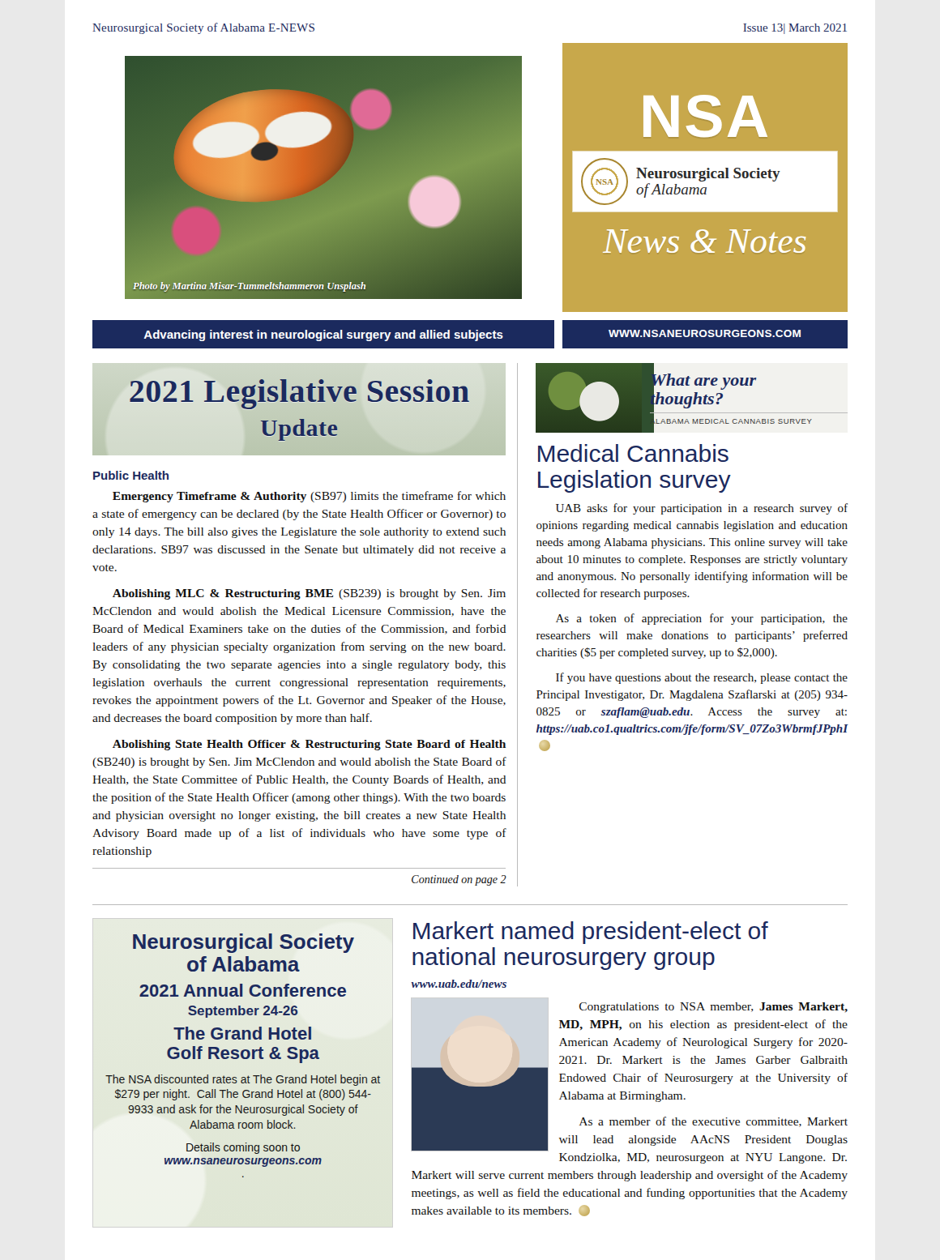Neurosurgical Society of Alabama E-NEWS
Issue 13| March 2021
Photo by Martina Misar-Tummeltshammeron Unsplash
NSA
Neurosurgical Society
of Alabama
News & Notes
Advancing interest in neurological surgery and allied subjects
WWW.NSANEUROSURGEONS.COM
2021 Legislative Session
Update
Public Health
Emergency Timeframe & Authority (SB97) limits the timeframe for which a state of emergency can be declared (by the State Health Officer or Governor) to only 14 days. The bill also gives the Legislature the sole authority to extend such declarations. SB97 was discussed in the Senate but ultimately did not receive a vote.
Abolishing MLC & Restructuring BME (SB239) is brought by Sen. Jim McClendon and would abolish the Medical Licensure Commission, have the Board of Medical Examiners take on the duties of the Commission, and forbid leaders of any physician specialty organization from serving on the new board. By consolidating the two separate agencies into a single regulatory body, this legislation overhauls the current congressional representation requirements, revokes the appointment powers of the Lt. Governor and Speaker of the House, and decreases the board composition by more than half.
Abolishing State Health Officer & Restructuring State Board of Health (SB240) is brought by Sen. Jim McClendon and would abolish the State Board of Health, the State Committee of Public Health, the County Boards of Health, and the position of the State Health Officer (among other things). With the two boards and physician oversight no longer existing, the bill creates a new State Health Advisory Board made up of a list of individuals who have some type of relationship
Continued on page 2
What are your
thoughts?
ALABAMA MEDICAL CANNABIS SURVEY
Medical Cannabis Legislation survey
UAB asks for your participation in a research survey of opinions regarding medical cannabis legislation and education needs among Alabama physicians. This online survey will take about 10 minutes to complete. Responses are strictly voluntary and anonymous. No personally identifying information will be collected for research purposes.
As a token of appreciation for your participation, the researchers will make donations to participants’ preferred charities ($5 per completed survey, up to $2,000).
If you have questions about the research, please contact the Principal Investigator, Dr. Magdalena Szaflarski at (205) 934-0825 or szaflam@uab.edu. Access the survey at: https://uab.co1.qualtrics.com/jfe/form/SV_07Zo3WbrmfJPphI
Neurosurgical Society
of Alabama
2021 Annual Conference
September 24-26
The Grand Hotel
Golf Resort & Spa
The NSA discounted rates at The Grand Hotel begin at $279 per night. Call The Grand Hotel at (800) 544-9933 and ask for the Neurosurgical Society of Alabama room block.
Details coming soon to www.nsaneurosurgeons.com.
Markert named president-elect of national neurosurgery group
www.uab.edu/news
Congratulations to NSA member, James Markert, MD, MPH, on his election as president-elect of the American Academy of Neurological Surgery for 2020-2021. Dr. Markert is the James Garber Galbraith Endowed Chair of Neurosurgery at the University of Alabama at Birmingham.
As a member of the executive committee, Markert will lead alongside AAcNS President Douglas Kondziolka, MD, neurosurgeon at NYU Langone. Dr. Markert will serve current members through leadership and oversight of the Academy meetings, as well as field the educational and funding opportunities that the Academy makes available to its members.